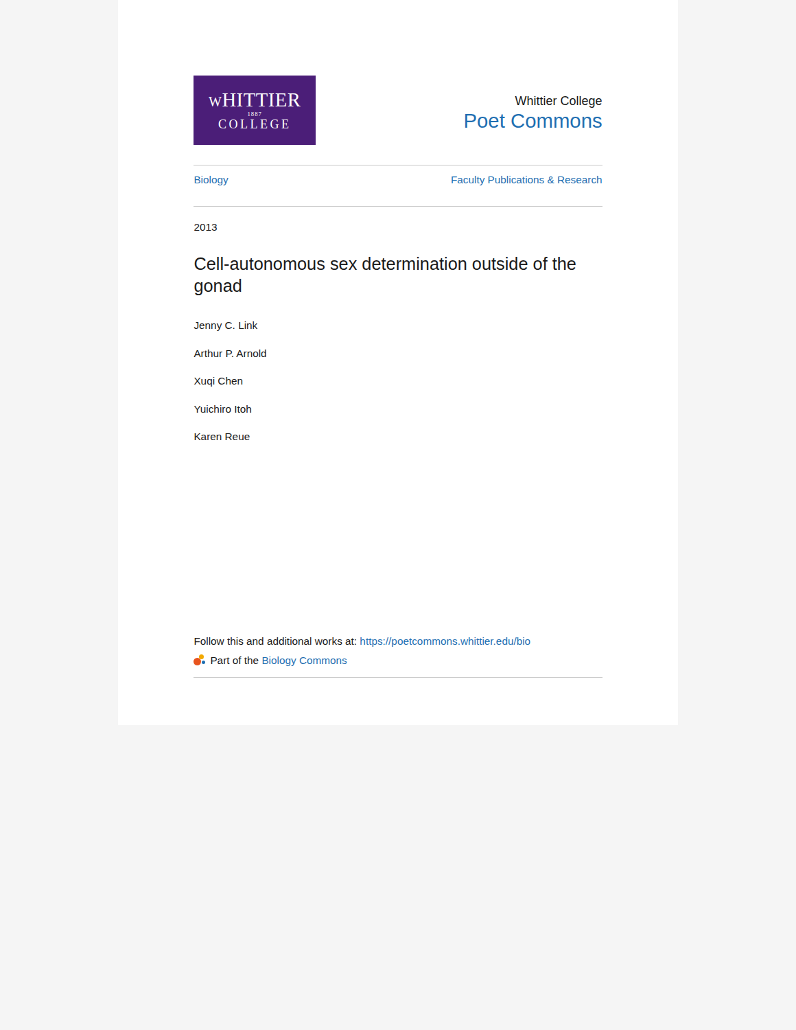WHITTIER
1887
COLLEGE
Whittier College
Poet Commons
Biology
Faculty Publications & Research
2013
Cell-autonomous sex determination outside of the gonad
Jenny C. Link
Arthur P. Arnold
Xuqi Chen
Yuichiro Itoh
Karen Reue
Follow this and additional works at: https://poetcommons.whittier.edu/bio
Part of the Biology Commons